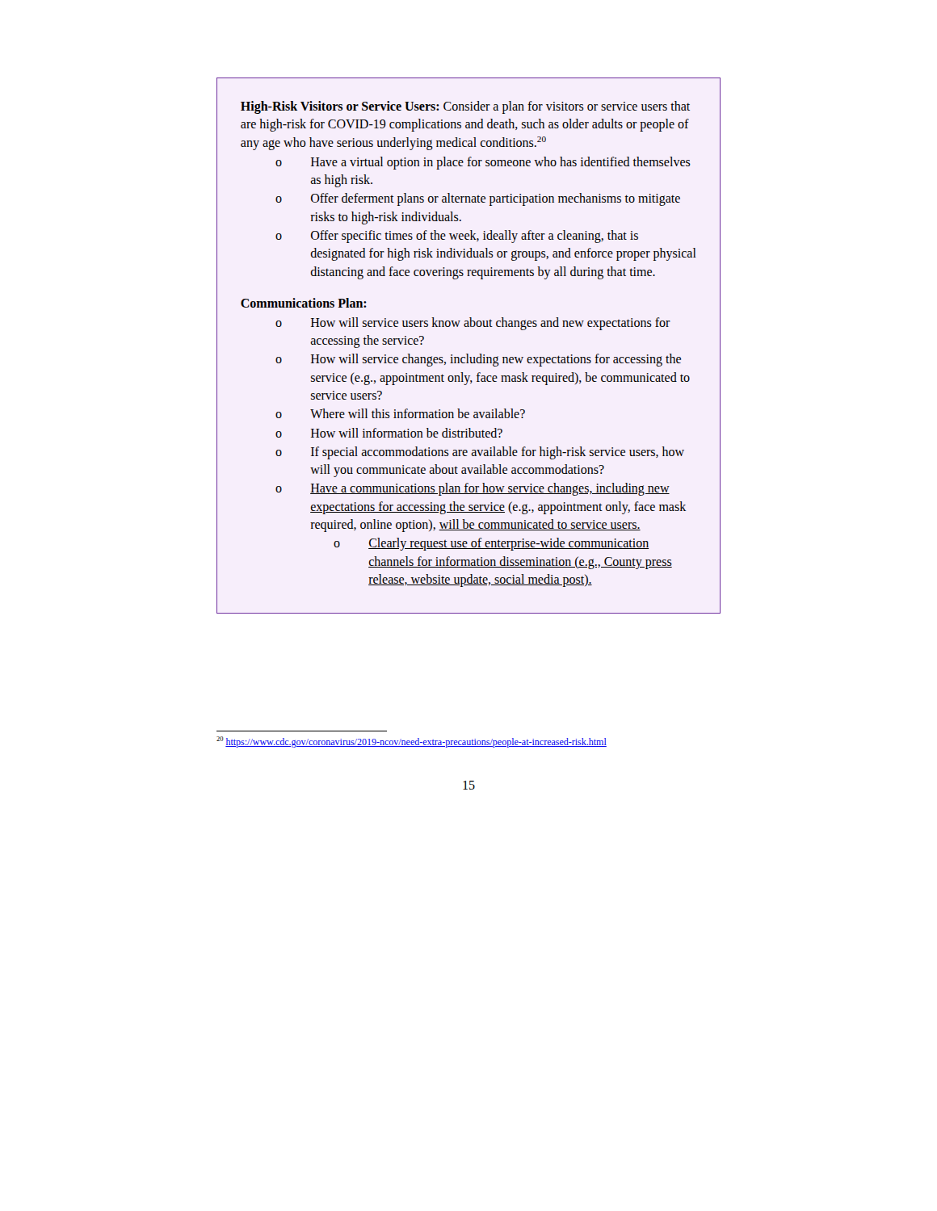High-Risk Visitors or Service Users: Consider a plan for visitors or service users that are high-risk for COVID-19 complications and death, such as older adults or people of any age who have serious underlying medical conditions.20
Have a virtual option in place for someone who has identified themselves as high risk.
Offer deferment plans or alternate participation mechanisms to mitigate risks to high-risk individuals.
Offer specific times of the week, ideally after a cleaning, that is designated for high risk individuals or groups, and enforce proper physical distancing and face coverings requirements by all during that time.
Communications Plan:
How will service users know about changes and new expectations for accessing the service?
How will service changes, including new expectations for accessing the service (e.g., appointment only, face mask required), be communicated to service users?
Where will this information be available?
How will information be distributed?
If special accommodations are available for high-risk service users, how will you communicate about available accommodations?
Have a communications plan for how service changes, including new expectations for accessing the service (e.g., appointment only, face mask required, online option), will be communicated to service users.
Clearly request use of enterprise-wide communication channels for information dissemination (e.g., County press release, website update, social media post).
20 https://www.cdc.gov/coronavirus/2019-ncov/need-extra-precautions/people-at-increased-risk.html
15